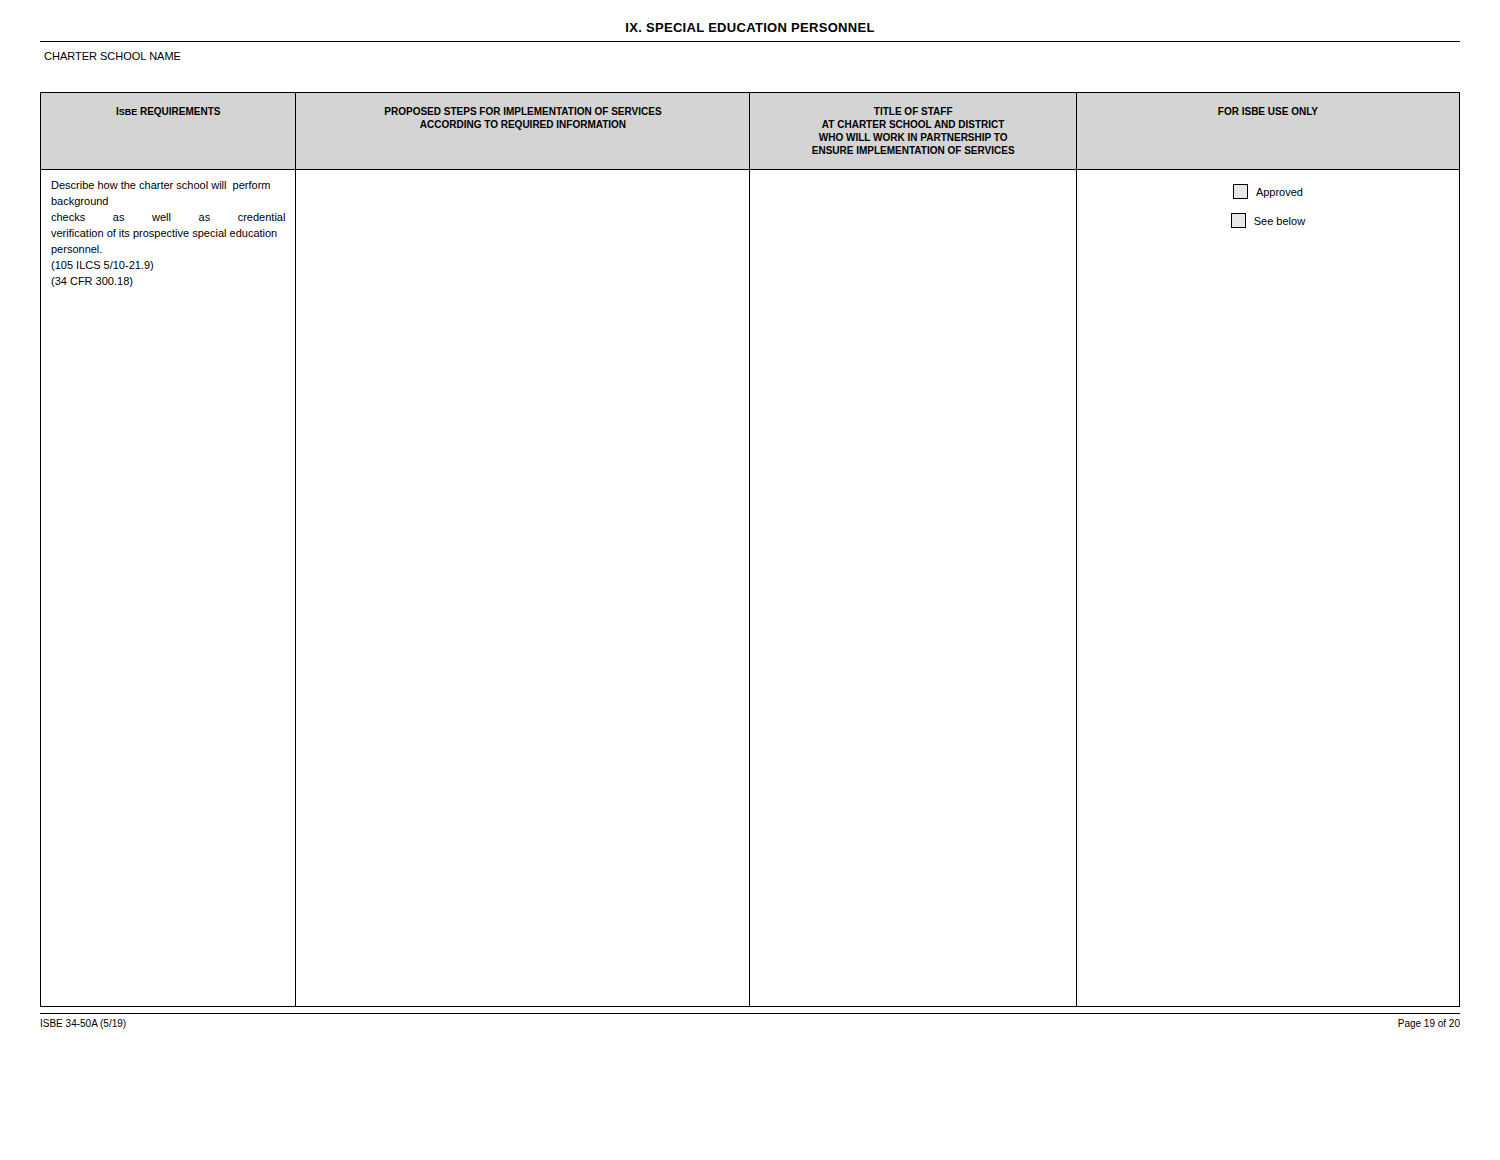IX. SPECIAL EDUCATION PERSONNEL
CHARTER SCHOOL NAME
| I SBE REQUIREMENTS | PROPOSED STEPS FOR IMPLEMENTATION OF SERVICES ACCORDING TO REQUIRED INFORMATION | TITLE OF STAFF AT CHARTER SCHOOL AND DISTRICT WHO WILL WORK IN PARTNERSHIP TO ENSURE IMPLEMENTATION OF SERVICES | FOR ISBE USE ONLY |
| --- | --- | --- | --- |
| Describe how the charter school will perform background checks as well as credential verification of its prospective special education personnel. (105 ILCS 5/10-21.9) (34 CFR 300.18) | | | Approved See below |
ISBE 34-50A (5/19) Page 19 of 20